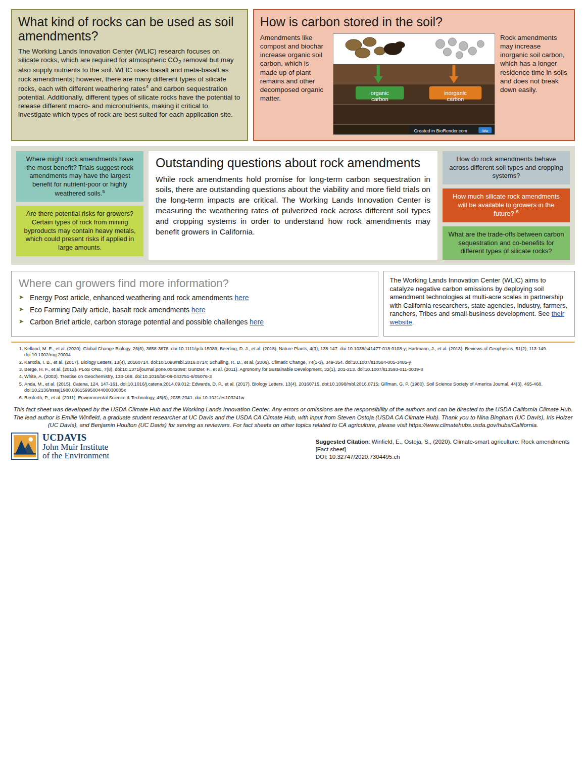What kind of rocks can be used as soil amendments?
The Working Lands Innovation Center (WLIC) research focuses on silicate rocks, which are required for atmospheric CO2 removal but may also supply nutrients to the soil. WLIC uses basalt and meta-basalt as rock amendments; however, there are many different types of silicate rocks, each with different weathering rates4 and carbon sequestration potential. Additionally, different types of silicate rocks have the potential to release different macro- and micronutrients, making it critical to investigate which types of rock are best suited for each application site.
How is carbon stored in the soil?
Amendments like compost and biochar increase organic soil carbon, which is made up of plant remains and other decomposed organic matter.
organic carbon inorganic carbon Created in BioRender.com bio
Rock amendments may increase inorganic soil carbon, which has a longer residence time in soils and does not break down easily.
Where might rock amendments have the most benefit? Trials suggest rock amendments may have the largest benefit for nutrient-poor or highly weathered soils.5
Are there potential risks for growers? Certain types of rock from mining byproducts may contain heavy metals, which could present risks if applied in large amounts.
Outstanding questions about rock amendments
While rock amendments hold promise for long-term carbon sequestration in soils, there are outstanding questions about the viability and more field trials on the long-term impacts are critical. The Working Lands Innovation Center is measuring the weathering rates of pulverized rock across different soil types and cropping systems in order to understand how rock amendments may benefit growers in California.
How do rock amendments behave across different soil types and cropping systems?
How much silicate rock amendments will be available to growers in the future? 6
What are the trade-offs between carbon sequestration and co-benefits for different types of silicate rocks?
Where can growers find more information?
Energy Post article, enhanced weathering and rock amendments here
Eco Farming Daily article, basalt rock amendments here
Carbon Brief article, carbon storage potential and possible challenges here
The Working Lands Innovation Center (WLIC) aims to catalyze negative carbon emissions by deploying soil amendment technologies at multi-acre scales in partnership with California researchers, state agencies, industry, farmers, ranchers, Tribes and small-business development. See their website.
Kelland, M. E., et al. (2020). Global Change Biology, 26(6), 3658-3676. doi:10.1111/gcb.15089; Beerling, D. J., et al. (2018). Nature Plants, 4(3), 138-147. doi:10.1038/s41477-018-0108-y; Hartmann, J., et al. (2013). Reviews of Geophysics, 51(2), 113-149. doi:10.1002/rog.20004
Kantola, I. B., et al. (2017). Biology Letters, 13(4), 20160714. doi:10.1098/rsbl.2016.0714; Schuiling, R. D., et al. (2006). Climatic Change, 74(1-3), 349-354. doi:10.1007/s10584-005-3485-y
Berge, H. F., et al. (2012). PLoS ONE, 7(8). doi:10.1371/journal.pone.0042098; Guntzer, F., et al. (2011). Agronomy for Sustainable Development, 32(1), 201-213. doi:10.1007/s13593-011-0039-8
White, A. (2003). Treatise on Geochemistry, 133-168. doi:10.1016/b0-08-043751-6/05076-3
Anda, M., et al. (2015). Catena, 124, 147-161. doi:10.1016/j.catena.2014.09.012; Edwards, D. P., et al. (2017). Biology Letters, 13(4), 20160715. doi:10.1098/rsbl.2016.0715; Gillman, G. P. (1980). Soil Science Society of America Journal, 44(3), 465-468. doi:10.2136/sssaj1980.03615995004400030005x
Renforth, P., et al. (2011). Environmental Science & Technology, 45(6), 2035-2041. doi:10.1021/es103241w
This fact sheet was developed by the USDA Climate Hub and the Working Lands Innovation Center. Any errors or omissions are the responsibility of the authors and can be directed to the USDA California Climate Hub. The lead author is Emilie Winfield, a graduate student researcher at UC Davis and the USDA CA Climate Hub, with input from Steven Ostoja (USDA CA Climate Hub). Thank you to Nina Bingham (UC Davis), Iris Holzer (UC Davis), and Benjamin Houlton (UC Davis) for serving as reviewers. For fact sheets on other topics related to CA agriculture, please visit https://www.climatehubs.usda.gov/hubs/California.
UCDAVIS
John Muir Institute
of the Environment
Suggested Citation: Winfield, E., Ostoja, S., (2020). Climate-smart agriculture: Rock amendments [Fact sheet].
DOI: 10.32747/2020.7304495.ch